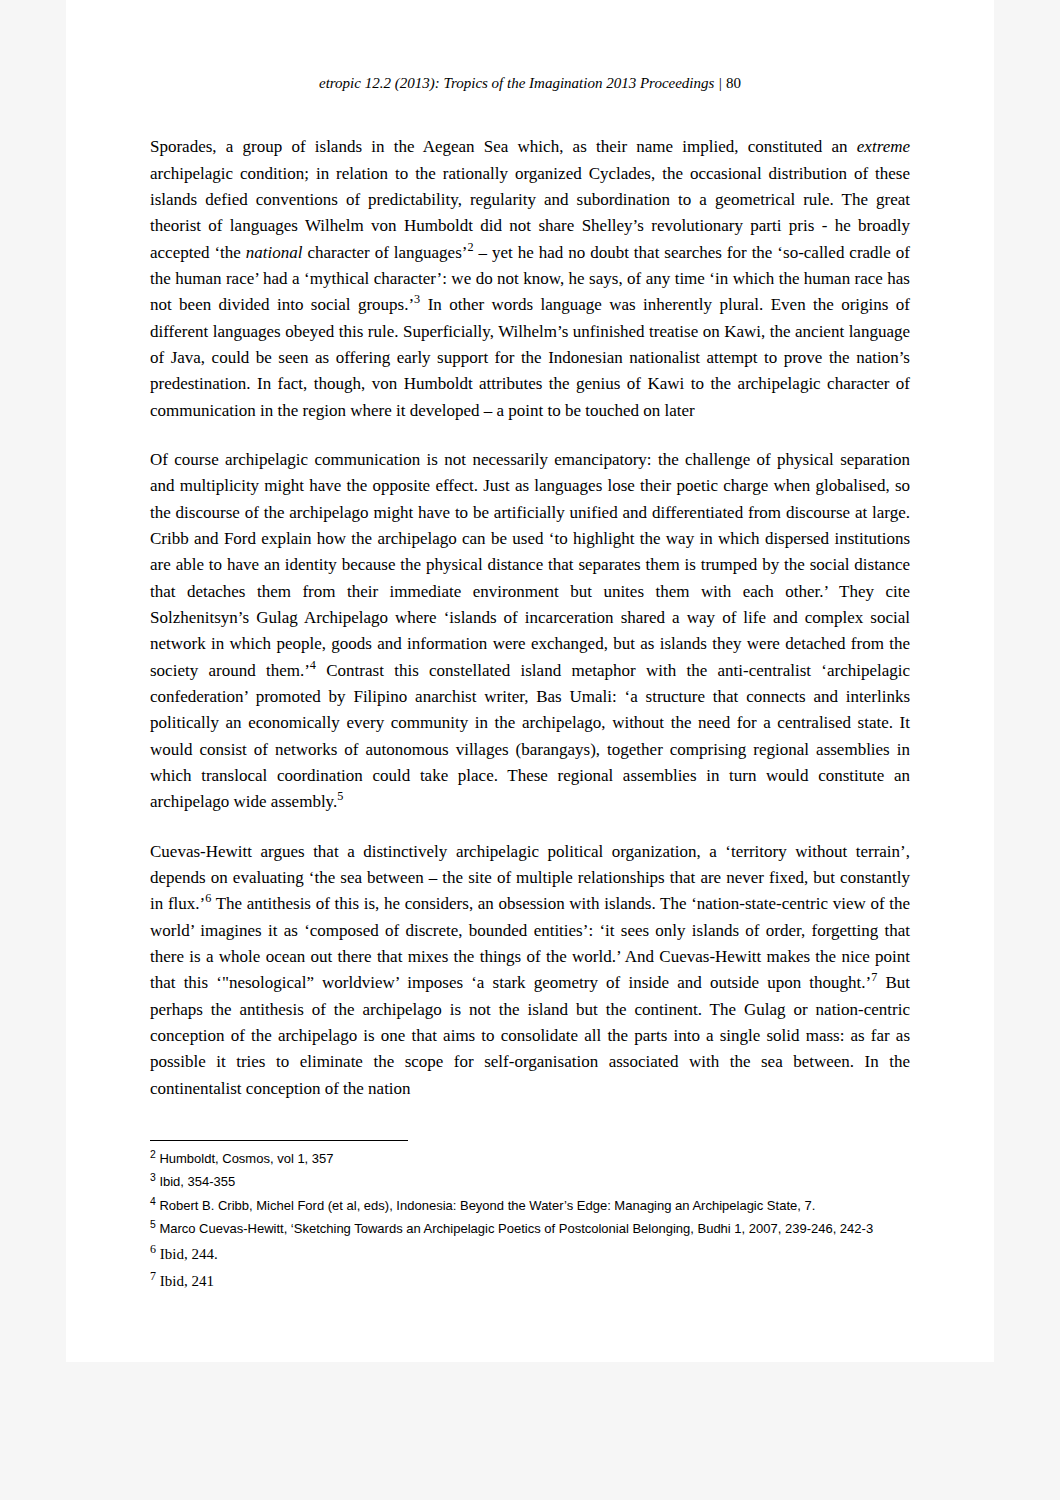etropic 12.2 (2013): Tropics of the Imagination 2013 Proceedings | 80
Sporades, a group of islands in the Aegean Sea which, as their name implied, constituted an extreme archipelagic condition; in relation to the rationally organized Cyclades, the occasional distribution of these islands defied conventions of predictability, regularity and subordination to a geometrical rule. The great theorist of languages Wilhelm von Humboldt did not share Shelley’s revolutionary parti pris - he broadly accepted ‘the national character of languages’2 – yet he had no doubt that searches for the ‘so-called cradle of the human race’ had a ‘mythical character’: we do not know, he says, of any time ‘in which the human race has not been divided into social groups.’3 In other words language was inherently plural. Even the origins of different languages obeyed this rule. Superficially, Wilhelm’s unfinished treatise on Kawi, the ancient language of Java, could be seen as offering early support for the Indonesian nationalist attempt to prove the nation’s predestination. In fact, though, von Humboldt attributes the genius of Kawi to the archipelagic character of communication in the region where it developed – a point to be touched on later
Of course archipelagic communication is not necessarily emancipatory: the challenge of physical separation and multiplicity might have the opposite effect. Just as languages lose their poetic charge when globalised, so the discourse of the archipelago might have to be artificially unified and differentiated from discourse at large. Cribb and Ford explain how the archipelago can be used ‘to highlight the way in which dispersed institutions are able to have an identity because the physical distance that separates them is trumped by the social distance that detaches them from their immediate environment but unites them with each other.’ They cite Solzhenitsyn’s Gulag Archipelago where ‘islands of incarceration shared a way of life and complex social network in which people, goods and information were exchanged, but as islands they were detached from the society around them.’4 Contrast this constellated island metaphor with the anti-centralist ‘archipelagic confederation’ promoted by Filipino anarchist writer, Bas Umali: ‘a structure that connects and interlinks politically an economically every community in the archipelago, without the need for a centralised state. It would consist of networks of autonomous villages (barangays), together comprising regional assemblies in which translocal coordination could take place. These regional assemblies in turn would constitute an archipelago wide assembly.5
Cuevas-Hewitt argues that a distinctively archipelagic political organization, a ‘territory without terrain’, depends on evaluating ‘the sea between – the site of multiple relationships that are never fixed, but constantly in flux.’6 The antithesis of this is, he considers, an obsession with islands. The ‘nation-state-centric view of the world’ imagines it as ‘composed of discrete, bounded entities’: ‘it sees only islands of order, forgetting that there is a whole ocean out there that mixes the things of the world.’ And Cuevas-Hewitt makes the nice point that this ‘"nesological” worldview’ imposes ‘a stark geometry of inside and outside upon thought.’7 But perhaps the antithesis of the archipelago is not the island but the continent. The Gulag or nation-centric conception of the archipelago is one that aims to consolidate all the parts into a single solid mass: as far as possible it tries to eliminate the scope for self-organisation associated with the sea between. In the continentalist conception of the nation
2 Humboldt, Cosmos, vol 1, 357
3 Ibid, 354-355
4 Robert B. Cribb, Michel Ford (et al, eds), Indonesia: Beyond the Water’s Edge: Managing an Archipelagic State, 7.
5 Marco Cuevas-Hewitt, ‘Sketching Towards an Archipelagic Poetics of Postcolonial Belonging, Budhi 1, 2007, 239-246, 242-3
6 Ibid, 244.
7 Ibid, 241